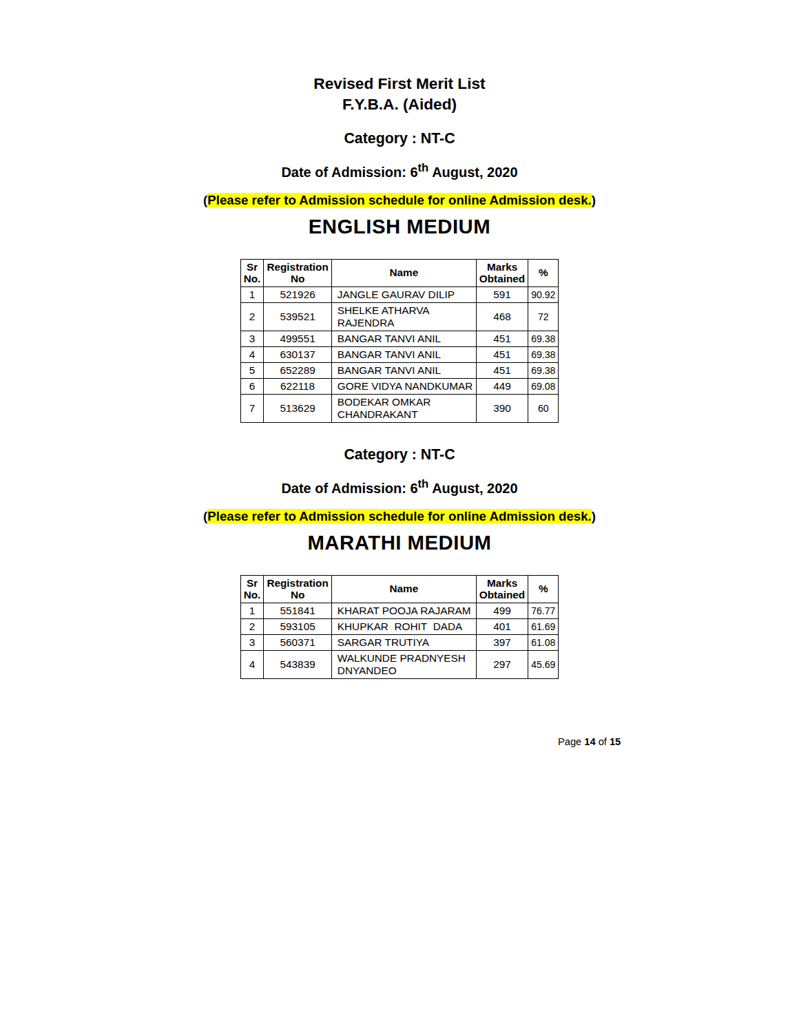Revised First Merit List
F.Y.B.A. (Aided)
Category : NT-C
Date of Admission: 6th August, 2020
(Please refer to Admission schedule for online Admission desk.)
ENGLISH MEDIUM
| Sr No. | Registration No | Name | Marks Obtained | % |
| --- | --- | --- | --- | --- |
| 1 | 521926 | JANGLE GAURAV DILIP | 591 | 90.92 |
| 2 | 539521 | SHELKE ATHARVA RAJENDRA | 468 | 72 |
| 3 | 499551 | BANGAR TANVI ANIL | 451 | 69.38 |
| 4 | 630137 | BANGAR TANVI ANIL | 451 | 69.38 |
| 5 | 652289 | BANGAR TANVI ANIL | 451 | 69.38 |
| 6 | 622118 | GORE VIDYA NANDKUMAR | 449 | 69.08 |
| 7 | 513629 | BODEKAR OMKAR CHANDRAKANT | 390 | 60 |
Category : NT-C
Date of Admission: 6th August, 2020
(Please refer to Admission schedule for online Admission desk.)
MARATHI MEDIUM
| Sr No. | Registration No | Name | Marks Obtained | % |
| --- | --- | --- | --- | --- |
| 1 | 551841 | KHARAT POOJA RAJARAM | 499 | 76.77 |
| 2 | 593105 | KHUPKAR ROHIT DADA | 401 | 61.69 |
| 3 | 560371 | SARGAR TRUTIYA | 397 | 61.08 |
| 4 | 543839 | WALKUNDE PRADNYESH DNYANDEO | 297 | 45.69 |
Page 14 of 15